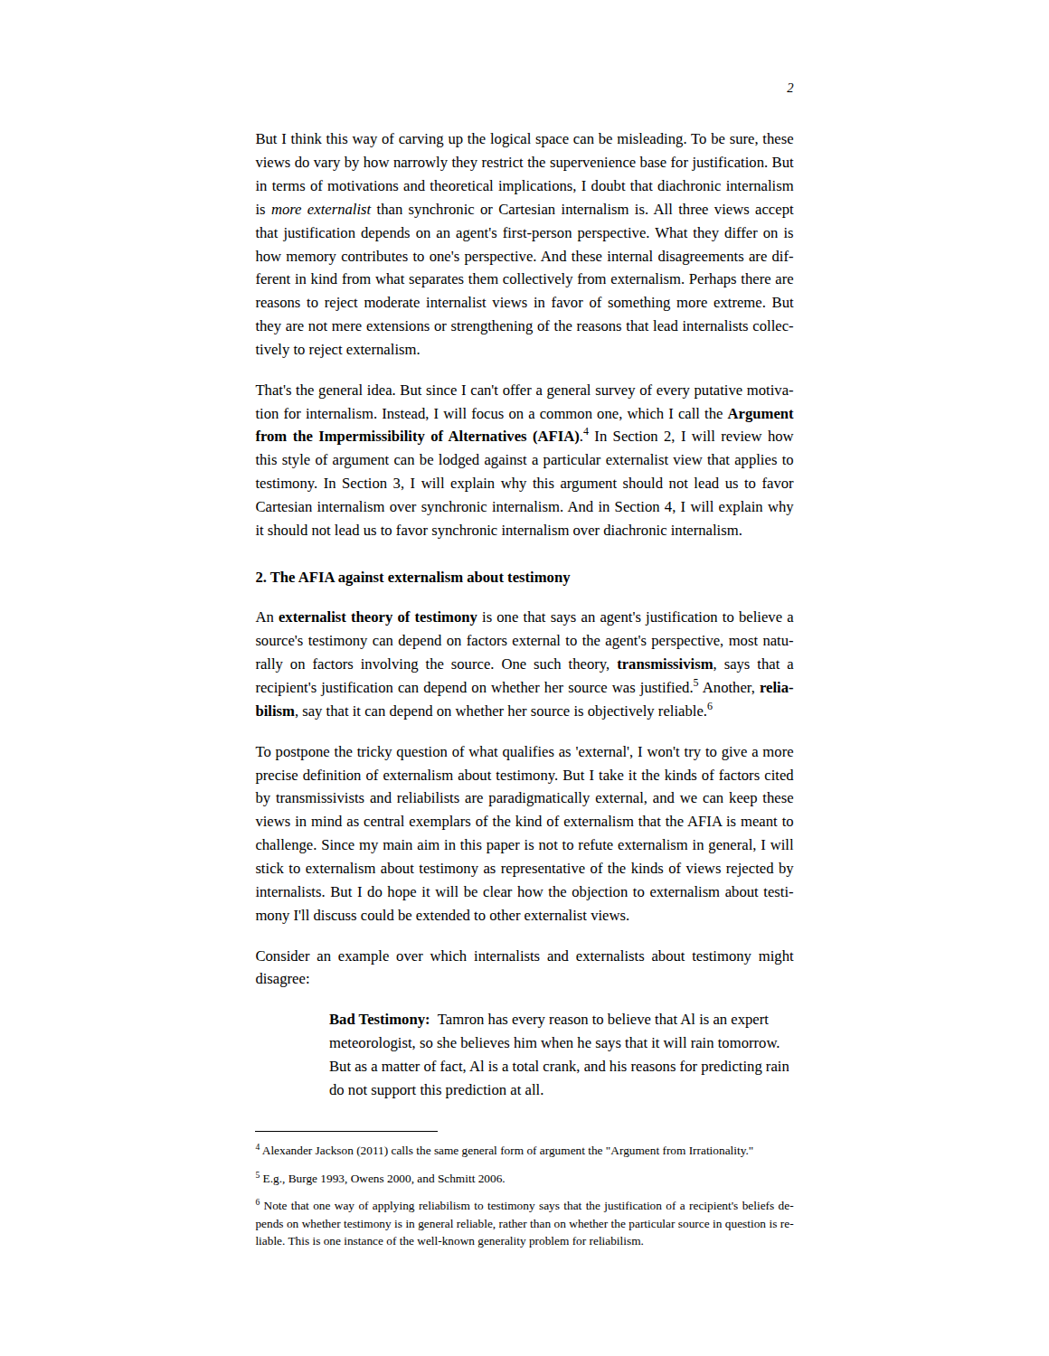2
But I think this way of carving up the logical space can be misleading. To be sure, these views do vary by how narrowly they restrict the supervenience base for justification. But in terms of motivations and theoretical implications, I doubt that diachronic internalism is more externalist than synchronic or Cartesian internalism is. All three views accept that justification depends on an agent's first-person perspective. What they differ on is how memory contributes to one's perspective. And these internal disagreements are different in kind from what separates them collectively from externalism. Perhaps there are reasons to reject moderate internalist views in favor of something more extreme. But they are not mere extensions or strengthening of the reasons that lead internalists collectively to reject externalism.
That's the general idea. But since I can't offer a general survey of every putative motivation for internalism. Instead, I will focus on a common one, which I call the Argument from the Impermissibility of Alternatives (AFIA).4 In Section 2, I will review how this style of argument can be lodged against a particular externalist view that applies to testimony. In Section 3, I will explain why this argument should not lead us to favor Cartesian internalism over synchronic internalism. And in Section 4, I will explain why it should not lead us to favor synchronic internalism over diachronic internalism.
2. The AFIA against externalism about testimony
An externalist theory of testimony is one that says an agent's justification to believe a source's testimony can depend on factors external to the agent's perspective, most naturally on factors involving the source. One such theory, transmissivism, says that a recipient's justification can depend on whether her source was justified.5 Another, reliabilism, say that it can depend on whether her source is objectively reliable.6
To postpone the tricky question of what qualifies as 'external', I won't try to give a more precise definition of externalism about testimony. But I take it the kinds of factors cited by transmissivists and reliabilists are paradigmatically external, and we can keep these views in mind as central exemplars of the kind of externalism that the AFIA is meant to challenge. Since my main aim in this paper is not to refute externalism in general, I will stick to externalism about testimony as representative of the kinds of views rejected by internalists. But I do hope it will be clear how the objection to externalism about testimony I'll discuss could be extended to other externalist views.
Consider an example over which internalists and externalists about testimony might disagree:
Bad Testimony: Tamron has every reason to believe that Al is an expert meteorologist, so she believes him when he says that it will rain tomorrow. But as a matter of fact, Al is a total crank, and his reasons for predicting rain do not support this prediction at all.
4 Alexander Jackson (2011) calls the same general form of argument the "Argument from Irrationality."
5 E.g., Burge 1993, Owens 2000, and Schmitt 2006.
6 Note that one way of applying reliabilism to testimony says that the justification of a recipient's beliefs depends on whether testimony is in general reliable, rather than on whether the particular source in question is reliable. This is one instance of the well-known generality problem for reliabilism.